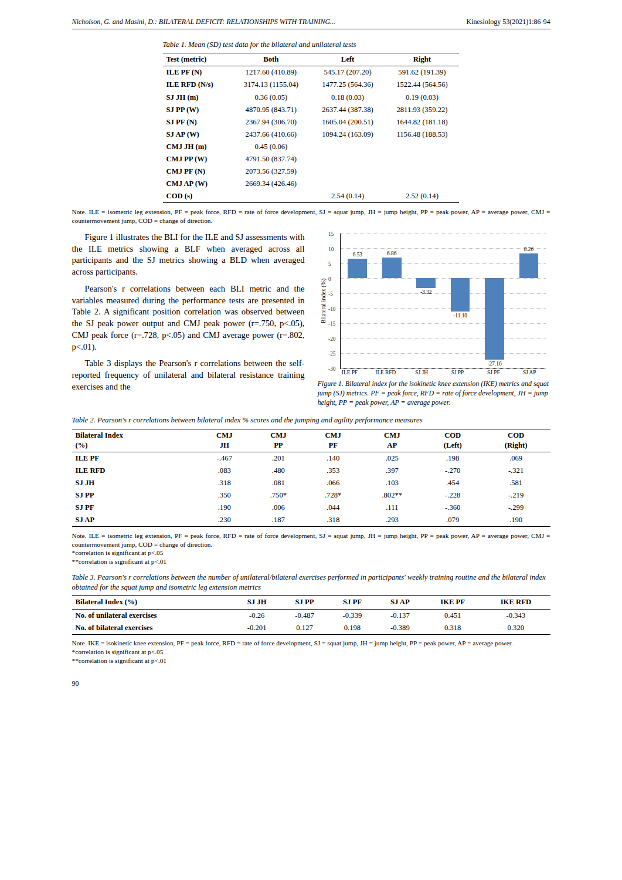Nicholson, G. and Masini, D.: BILATERAL DEFICIT: RELATIONSHIPS WITH TRAINING... Kinesiology 53(2021)1:86-94
Table 1. Mean (SD) test data for the bilateral and unilateral tests
| Test (metric) | Both | Left | Right |
| --- | --- | --- | --- |
| ILE PF (N) | 1217.60 (410.89) | 545.17 (207.20) | 591.62 (191.39) |
| ILE RFD (N/s) | 3174.13 (1155.04) | 1477.25 (564.36) | 1522.44 (564.56) |
| SJ JH (m) | 0.36 (0.05) | 0.18 (0.03) | 0.19 (0.03) |
| SJ PP (W) | 4870.95 (843.71) | 2637.44 (387.38) | 2811.93 (359.22) |
| SJ PF (N) | 2367.94 (306.70) | 1605.04 (200.51) | 1644.82 (181.18) |
| SJ AP (W) | 2437.66 (410.66) | 1094.24 (163.09) | 1156.48 (188.53) |
| CMJ JH (m) | 0.45 (0.06) | | |
| CMJ PP (W) | 4791.50 (837.74) | | |
| CMJ PF (N) | 2073.56 (327.59) | | |
| CMJ AP (W) | 2669.34 (426.46) | | |
| COD (s) | | 2.54 (0.14) | 2.52 (0.14) |
Note. ILE = isometric leg extension, PF = peak force, RFD = rate of force development, SJ = squat jump, JH = jump height, PP = peak power, AP = average power, CMJ = countermovement jump, COD = change of direction.
Figure 1 illustrates the BLI for the ILE and SJ assessments with the ILE metrics showing a BLF when averaged across all participants and the SJ metrics showing a BLD when averaged across participants.
Pearson's r correlations between each BLI metric and the variables measured during the performance tests are presented in Table 2. A significant position correlation was observed between the SJ peak power output and CMJ peak power (r=.750, p<.05), CMJ peak force (r=.728, p<.05) and CMJ average power (r=.802, p<.01).
Table 3 displays the Pearson's r correlations between the self-reported frequency of unilateral and bilateral resistance training exercises and the
Bilateral index (%)
15
10
5
0
-5
-10
-15
-20
-25
-30
6.53
6.86
-3.32
-11.10
-27.16
8.26
ILE PF
ILE RFD
SJ JH
SJ PP
SJ PF
SJ AP
Figure 1. Bilateral index for the isokinetic knee extension (IKE) metrics and squat jump (SJ) metrics. PF = peak force, RFD = rate of force development, JH = jump height, PP = peak power, AP = average power.
Table 2. Pearson's r correlations between bilateral index % scores and the jumping and agility performance measures
| Bilateral Index (%) | CMJ JH | CMJ PP | CMJ PF | CMJ AP | COD (Left) | COD (Right) |
| --- | --- | --- | --- | --- | --- | --- |
| ILE PF | -.467 | .201 | .140 | .025 | .198 | .069 |
| ILE RFD | .083 | .480 | .353 | .397 | -.270 | -.321 |
| SJ JH | .318 | .081 | .066 | .103 | .454 | .581 |
| SJ PP | .350 | .750* | .728* | .802** | -.228 | -.219 |
| SJ PF | .190 | .006 | .044 | .111 | -.360 | -.299 |
| SJ AP | .230 | .187 | .318 | .293 | .079 | .190 |
Note. ILE = isometric leg extension, PF = peak force, RFD = rate of force development, SJ = squat jump, JH = jump height, PP = peak power, AP = average power, CMJ = countermovement jump, COD = change of direction.
*correlation is significant at p<.05
**correlation is significant at p<.01
Table 3. Pearson's r correlations between the number of unilateral/bilateral exercises performed in participants' weekly training routine and the bilateral index obtained for the squat jump and isometric leg extension metrics
| Bilateral Index (%) | SJ JH | SJ PP | SJ PF | SJ AP | IKE PF | IKE RFD |
| --- | --- | --- | --- | --- | --- | --- |
| No. of unilateral exercises | -0.26 | -0.487 | -0.339 | -0.137 | 0.451 | -0.343 |
| No. of bilateral exercises | -0.201 | 0.127 | 0.198 | -0.389 | 0.318 | 0.320 |
Note. IKE = isokinetic knee extension, PF = peak force, RFD = rate of force development, SJ = squat jump, JH = jump height, PP = peak power, AP = average power.
*correlation is significant at p<.05
**correlation is significant at p<.01
90